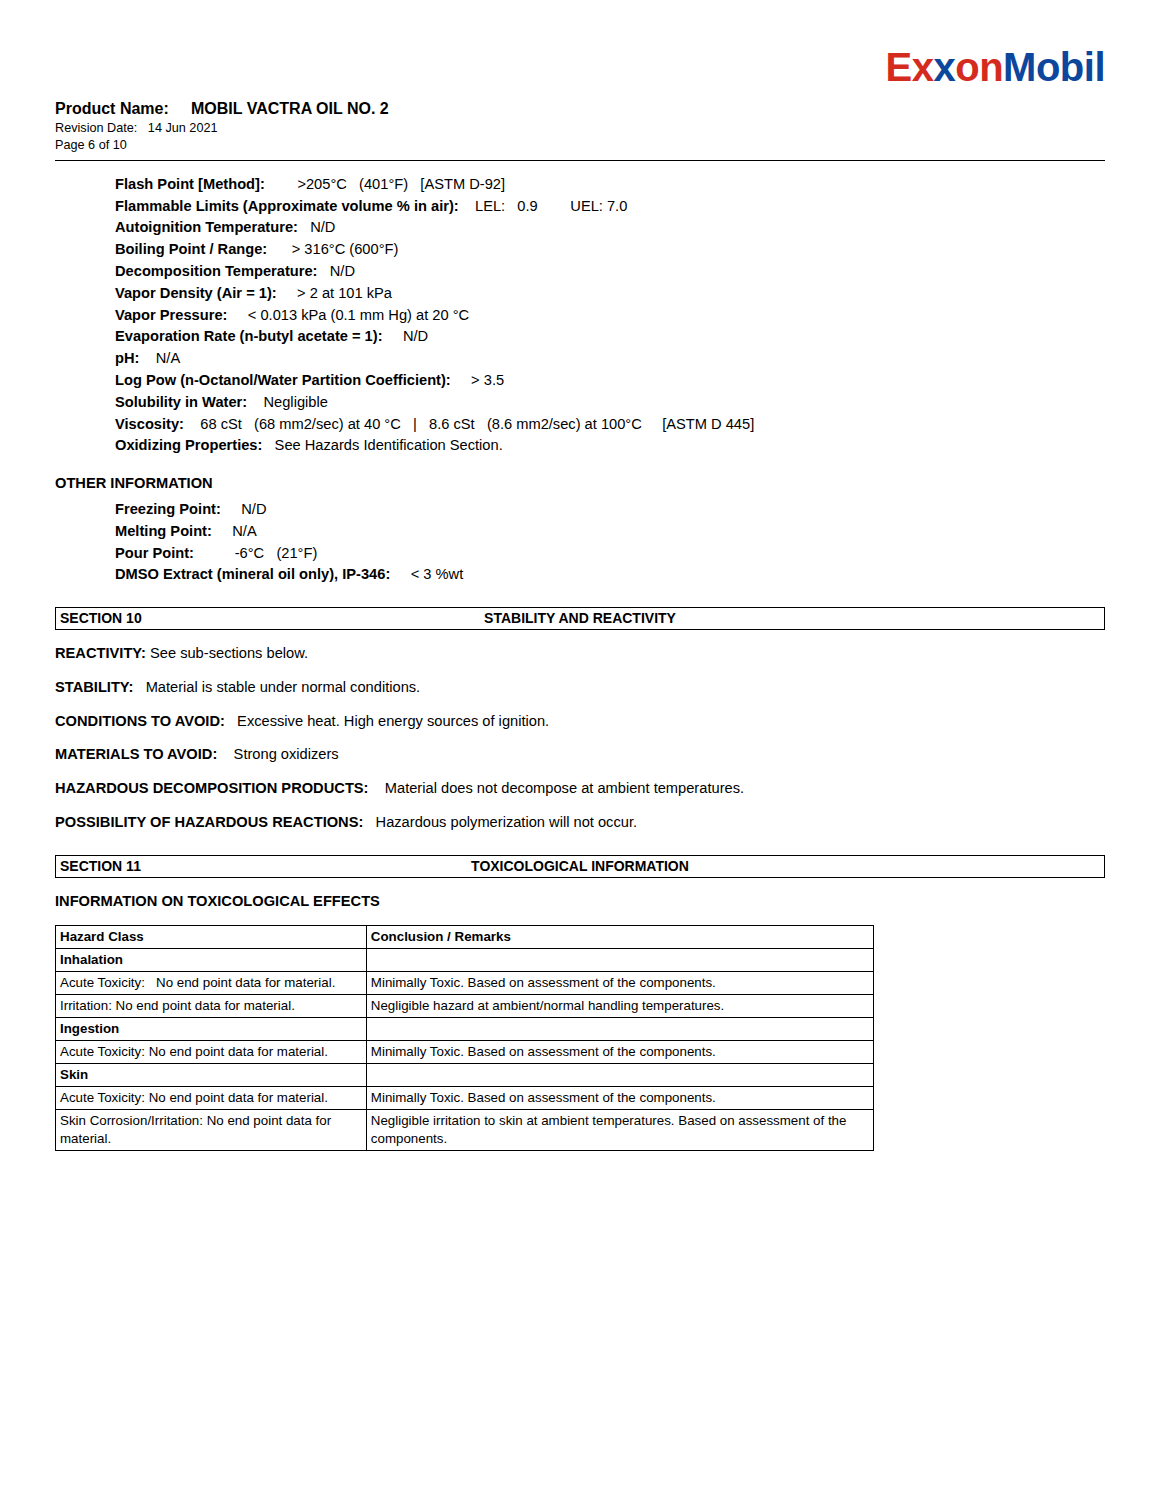Ex xon Mobil
Product Name: MOBIL VACTRA OIL NO. 2
Revision Date: 14 Jun 2021
Page 6 of 10
Flash Point [Method]: >205°C (401°F) [ASTM D-92]
Flammable Limits (Approximate volume % in air): LEL: 0.9 UEL: 7.0
Autoignition Temperature: N/D
Boiling Point / Range: > 316°C (600°F)
Decomposition Temperature: N/D
Vapor Density (Air = 1): > 2 at 101 kPa
Vapor Pressure: < 0.013 kPa (0.1 mm Hg) at 20 °C
Evaporation Rate (n-butyl acetate = 1): N/D
pH: N/A
Log Pow (n-Octanol/Water Partition Coefficient): > 3.5
Solubility in Water: Negligible
Viscosity: 68 cSt (68 mm2/sec) at 40 °C | 8.6 cSt (8.6 mm2/sec) at 100°C [ASTM D 445]
Oxidizing Properties: See Hazards Identification Section.
OTHER INFORMATION
Freezing Point: N/D
Melting Point: N/A
Pour Point: -6°C (21°F)
DMSO Extract (mineral oil only), IP-346: < 3 %wt
SECTION 10
STABILITY AND REACTIVITY
REACTIVITY: See sub-sections below.
STABILITY: Material is stable under normal conditions.
CONDITIONS TO AVOID: Excessive heat. High energy sources of ignition.
MATERIALS TO AVOID: Strong oxidizers
HAZARDOUS DECOMPOSITION PRODUCTS: Material does not decompose at ambient temperatures.
POSSIBILITY OF HAZARDOUS REACTIONS: Hazardous polymerization will not occur.
SECTION 11
TOXICOLOGICAL INFORMATION
INFORMATION ON TOXICOLOGICAL EFFECTS
| Hazard Class | Conclusion / Remarks |
| --- | --- |
| Inhalation | |
| Acute Toxicity: No end point data for material. | Minimally Toxic. Based on assessment of the components. |
| Irritation: No end point data for material. | Negligible hazard at ambient/normal handling temperatures. |
| Ingestion | |
| Acute Toxicity: No end point data for material. | Minimally Toxic. Based on assessment of the components. |
| Skin | |
| Acute Toxicity: No end point data for material. | Minimally Toxic. Based on assessment of the components. |
| Skin Corrosion/Irritation: No end point data for material. | Negligible irritation to skin at ambient temperatures. Based on assessment of the components. |